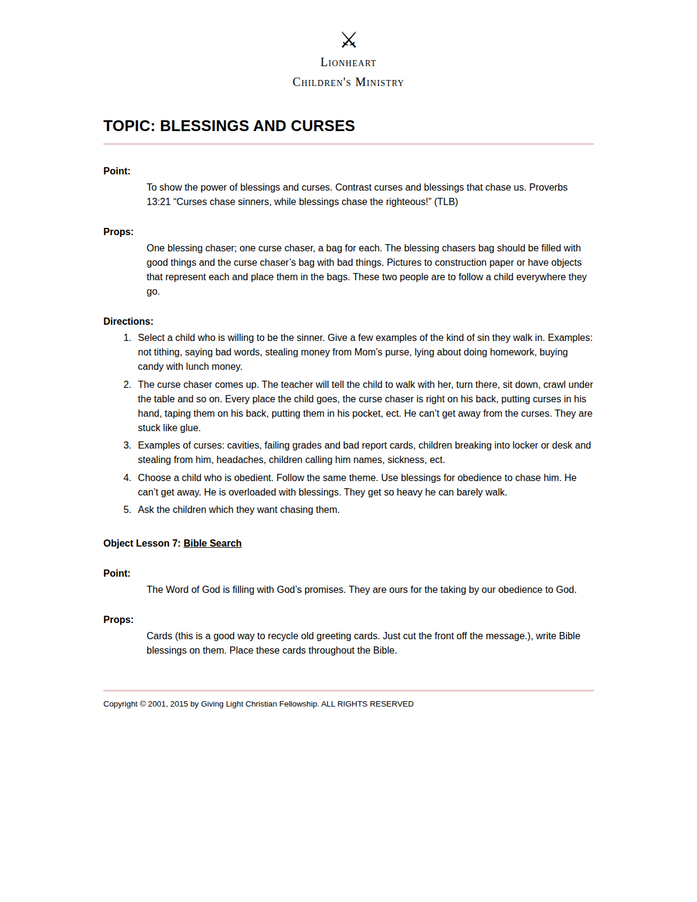⚔ Lionheart Children's Ministry
Topic: Blessings and Curses
Point:
To show the power of blessings and curses. Contrast curses and blessings that chase us. Proverbs 13:21 “Curses chase sinners, while blessings chase the righteous!” (TLB)
Props:
One blessing chaser; one curse chaser, a bag for each. The blessing chasers bag should be filled with good things and the curse chaser’s bag with bad things. Pictures to construction paper or have objects that represent each and place them in the bags. These two people are to follow a child everywhere they go.
Directions:
Select a child who is willing to be the sinner. Give a few examples of the kind of sin they walk in. Examples: not tithing, saying bad words, stealing money from Mom’s purse, lying about doing homework, buying candy with lunch money.
The curse chaser comes up. The teacher will tell the child to walk with her, turn there, sit down, crawl under the table and so on. Every place the child goes, the curse chaser is right on his back, putting curses in his hand, taping them on his back, putting them in his pocket, ect. He can’t get away from the curses. They are stuck like glue.
Examples of curses: cavities, failing grades and bad report cards, children breaking into locker or desk and stealing from him, headaches, children calling him names, sickness, ect.
Choose a child who is obedient. Follow the same theme. Use blessings for obedience to chase him. He can’t get away. He is overloaded with blessings. They get so heavy he can barely walk.
Ask the children which they want chasing them.
Object Lesson 7: Bible Search
Point:
The Word of God is filling with God’s promises. They are ours for the taking by our obedience to God.
Props:
Cards (this is a good way to recycle old greeting cards. Just cut the front off the message.), write Bible blessings on them. Place these cards throughout the Bible.
Copyright © 2001, 2015 by Giving Light Christian Fellowship. ALL RIGHTS RESERVED